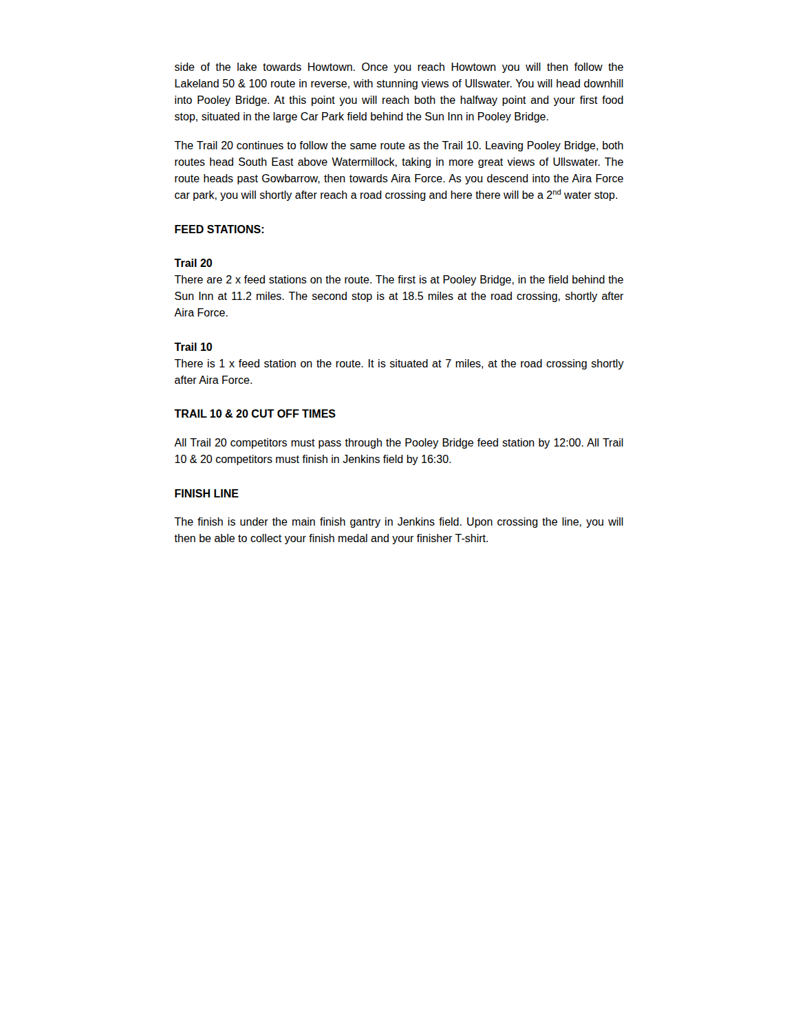side of the lake towards Howtown. Once you reach Howtown you will then follow the Lakeland 50 & 100 route in reverse, with stunning views of Ullswater. You will head downhill into Pooley Bridge. At this point you will reach both the halfway point and your first food stop, situated in the large Car Park field behind the Sun Inn in Pooley Bridge.
The Trail 20 continues to follow the same route as the Trail 10. Leaving Pooley Bridge, both routes head South East above Watermillock, taking in more great views of Ullswater. The route heads past Gowbarrow, then towards Aira Force. As you descend into the Aira Force car park, you will shortly after reach a road crossing and here there will be a 2nd water stop.
FEED STATIONS:
Trail 20
There are 2 x feed stations on the route. The first is at Pooley Bridge, in the field behind the Sun Inn at 11.2 miles. The second stop is at 18.5 miles at the road crossing, shortly after Aira Force.
Trail 10
There is 1 x feed station on the route. It is situated at 7 miles, at the road crossing shortly after Aira Force.
TRAIL 10 & 20 CUT OFF TIMES
All Trail 20 competitors must pass through the Pooley Bridge feed station by 12:00. All Trail 10 & 20 competitors must finish in Jenkins field by 16:30.
FINISH LINE
The finish is under the main finish gantry in Jenkins field. Upon crossing the line, you will then be able to collect your finish medal and your finisher T-shirt.